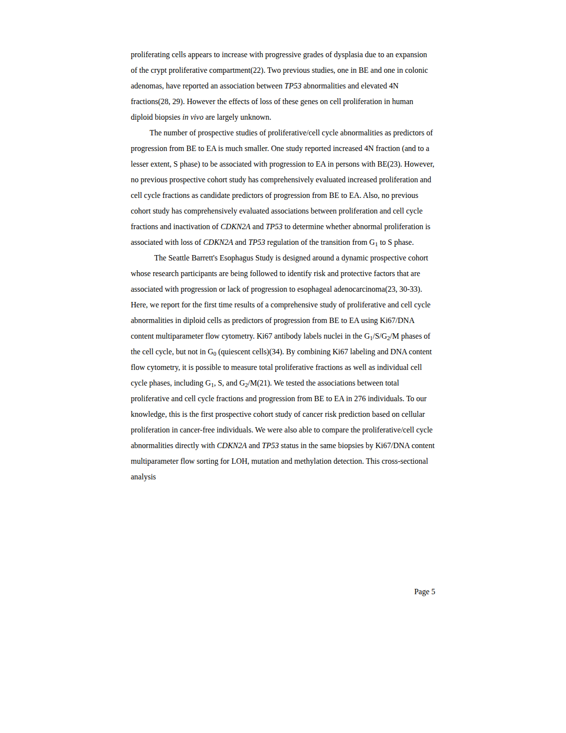proliferating cells appears to increase with progressive grades of dysplasia due to an expansion of the crypt proliferative compartment(22). Two previous studies, one in BE and one in colonic adenomas, have reported an association between TP53 abnormalities and elevated 4N fractions(28, 29). However the effects of loss of these genes on cell proliferation in human diploid biopsies in vivo are largely unknown.
The number of prospective studies of proliferative/cell cycle abnormalities as predictors of progression from BE to EA is much smaller. One study reported increased 4N fraction (and to a lesser extent, S phase) to be associated with progression to EA in persons with BE(23). However, no previous prospective cohort study has comprehensively evaluated increased proliferation and cell cycle fractions as candidate predictors of progression from BE to EA. Also, no previous cohort study has comprehensively evaluated associations between proliferation and cell cycle fractions and inactivation of CDKN2A and TP53 to determine whether abnormal proliferation is associated with loss of CDKN2A and TP53 regulation of the transition from G1 to S phase.
The Seattle Barrett's Esophagus Study is designed around a dynamic prospective cohort whose research participants are being followed to identify risk and protective factors that are associated with progression or lack of progression to esophageal adenocarcinoma(23, 30-33). Here, we report for the first time results of a comprehensive study of proliferative and cell cycle abnormalities in diploid cells as predictors of progression from BE to EA using Ki67/DNA content multiparameter flow cytometry. Ki67 antibody labels nuclei in the G1/S/G2/M phases of the cell cycle, but not in G0 (quiescent cells)(34). By combining Ki67 labeling and DNA content flow cytometry, it is possible to measure total proliferative fractions as well as individual cell cycle phases, including G1, S, and G2/M(21). We tested the associations between total proliferative and cell cycle fractions and progression from BE to EA in 276 individuals. To our knowledge, this is the first prospective cohort study of cancer risk prediction based on cellular proliferation in cancer-free individuals. We were also able to compare the proliferative/cell cycle abnormalities directly with CDKN2A and TP53 status in the same biopsies by Ki67/DNA content multiparameter flow sorting for LOH, mutation and methylation detection. This cross-sectional analysis
Page 5